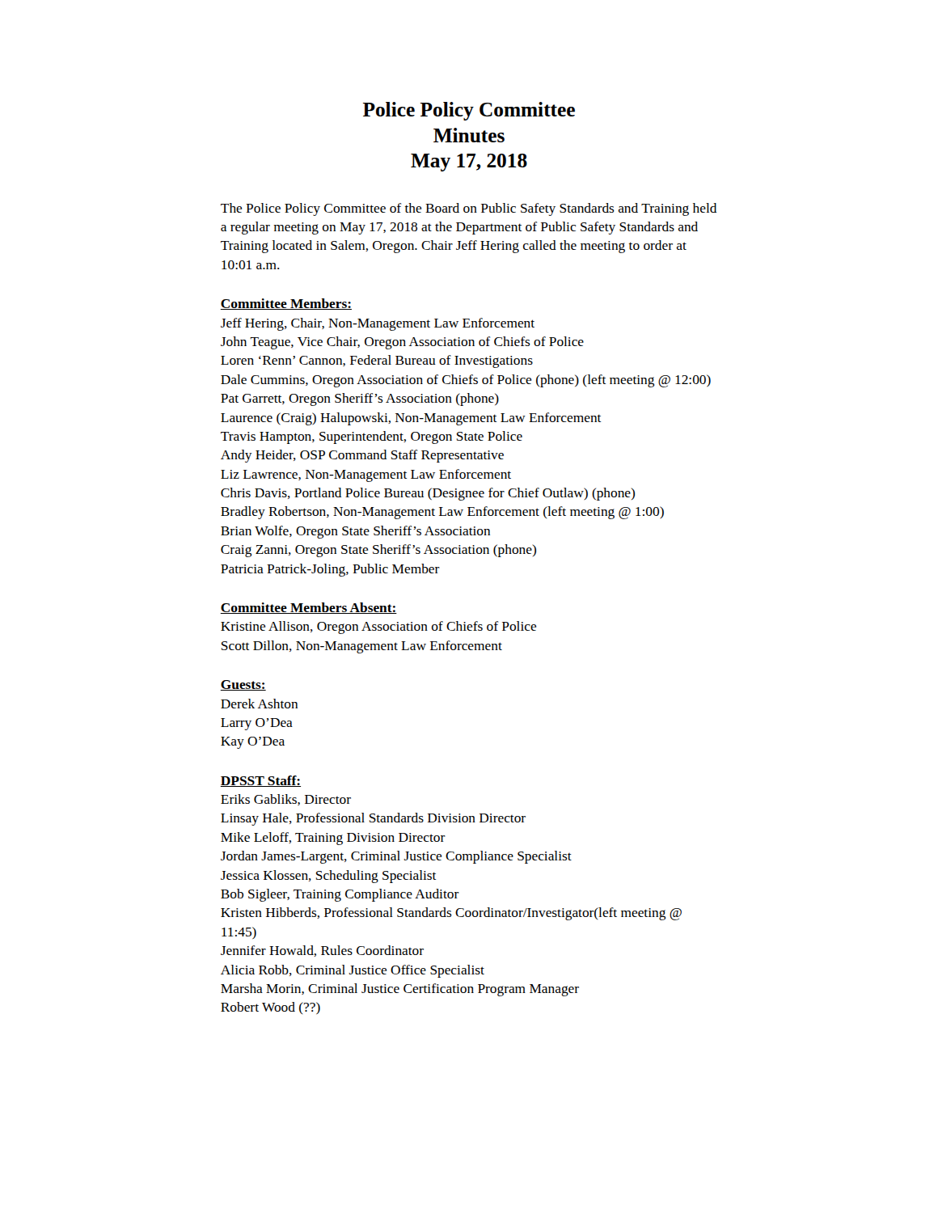Police Policy Committee Minutes May 17, 2018
The Police Policy Committee of the Board on Public Safety Standards and Training held a regular meeting on May 17, 2018 at the Department of Public Safety Standards and Training located in Salem, Oregon. Chair Jeff Hering called the meeting to order at 10:01 a.m.
Committee Members:
Jeff Hering, Chair, Non-Management Law Enforcement
John Teague, Vice Chair, Oregon Association of Chiefs of Police
Loren ‘Renn’ Cannon, Federal Bureau of Investigations
Dale Cummins, Oregon Association of Chiefs of Police (phone) (left meeting @ 12:00)
Pat Garrett, Oregon Sheriff’s Association (phone)
Laurence (Craig) Halupowski, Non-Management Law Enforcement
Travis Hampton, Superintendent, Oregon State Police
Andy Heider, OSP Command Staff Representative
Liz Lawrence, Non-Management Law Enforcement
Chris Davis, Portland Police Bureau (Designee for Chief Outlaw) (phone)
Bradley Robertson, Non-Management Law Enforcement (left meeting @ 1:00)
Brian Wolfe, Oregon State Sheriff’s Association
Craig Zanni, Oregon State Sheriff’s Association (phone)
Patricia Patrick-Joling, Public Member
Committee Members Absent:
Kristine Allison, Oregon Association of Chiefs of Police
Scott Dillon, Non-Management Law Enforcement
Guests:
Derek Ashton
Larry O’Dea
Kay O’Dea
DPSST Staff:
Eriks Gabliks, Director
Linsay Hale, Professional Standards Division Director
Mike Leloff, Training Division Director
Jordan James-Largent, Criminal Justice Compliance Specialist
Jessica Klossen, Scheduling Specialist
Bob Sigleer, Training Compliance Auditor
Kristen Hibberds, Professional Standards Coordinator/Investigator(left meeting @ 11:45)
Jennifer Howald, Rules Coordinator
Alicia Robb, Criminal Justice Office Specialist
Marsha Morin, Criminal Justice Certification Program Manager
Robert Wood (??)